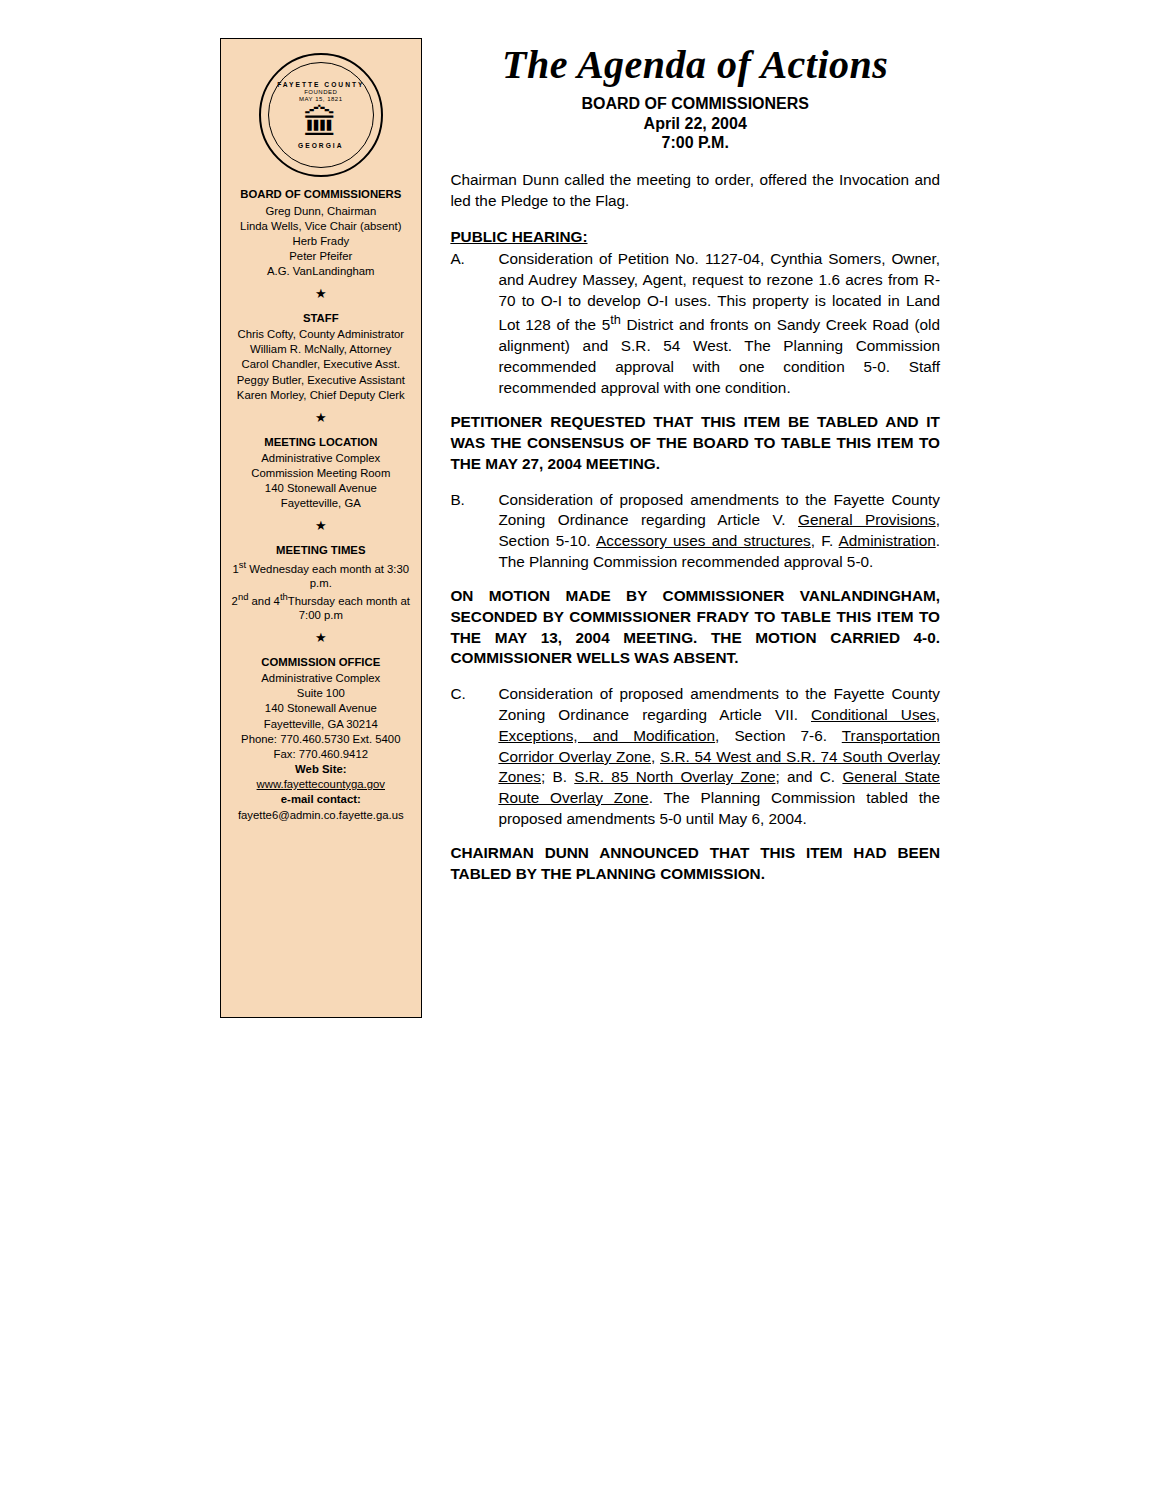FAYETTE COUNTY
FOUNDED
MAY 15, 1821
🏛
GEORGIA
Board of Commissioners
Greg Dunn, Chairman
Linda Wells, Vice Chair (absent)
Herb Frady
Peter Pfeifer
A.G. VanLandingham
★
Staff
Chris Cofty, County Administrator
William R. McNally, Attorney
Carol Chandler, Executive Asst.
Peggy Butler, Executive Assistant
Karen Morley, Chief Deputy Clerk
★
Meeting Location
Administrative Complex
Commission Meeting Room
140 Stonewall Avenue
Fayetteville, GA
★
Meeting Times
1st Wednesday each month at 3:30 p.m.
2nd and 4thThursday each month at 7:00 p.m
★
Commission Office
Administrative Complex
Suite 100
140 Stonewall Avenue
Fayetteville, GA 30214
Phone: 770.460.5730 Ext. 5400
Fax: 770.460.9412
Web Site:
www.fayettecountyga.gov
e-mail contact:
fayette6@admin.co.fayette.ga.us
The Agenda of Actions
BOARD OF COMMISSIONERS
April 22, 2004
7:00 P.M.
Chairman Dunn called the meeting to order, offered the Invocation and led the Pledge to the Flag.
PUBLIC HEARING:
A.
Consideration of Petition No. 1127-04, Cynthia Somers, Owner, and Audrey Massey, Agent, request to rezone 1.6 acres from R-70 to O-I to develop O-I uses. This property is located in Land Lot 128 of the 5th District and fronts on Sandy Creek Road (old alignment) and S.R. 54 West. The Planning Commission recommended approval with one condition 5-0. Staff recommended approval with one condition.
PETITIONER REQUESTED THAT THIS ITEM BE TABLED AND IT WAS THE CONSENSUS OF THE BOARD TO TABLE THIS ITEM TO THE MAY 27, 2004 MEETING.
B.
Consideration of proposed amendments to the Fayette County Zoning Ordinance regarding Article V. General Provisions, Section 5-10. Accessory uses and structures, F. Administration. The Planning Commission recommended approval 5-0.
ON MOTION MADE BY COMMISSIONER VANLANDINGHAM, SECONDED BY COMMISSIONER FRADY TO TABLE THIS ITEM TO THE MAY 13, 2004 MEETING. THE MOTION CARRIED 4-0. COMMISSIONER WELLS WAS ABSENT.
C.
Consideration of proposed amendments to the Fayette County Zoning Ordinance regarding Article VII. Conditional Uses, Exceptions, and Modification, Section 7-6. Transportation Corridor Overlay Zone, S.R. 54 West and S.R. 74 South Overlay Zones; B. S.R. 85 North Overlay Zone; and C. General State Route Overlay Zone. The Planning Commission tabled the proposed amendments 5-0 until May 6, 2004.
CHAIRMAN DUNN ANNOUNCED THAT THIS ITEM HAD BEEN TABLED BY THE PLANNING COMMISSION.